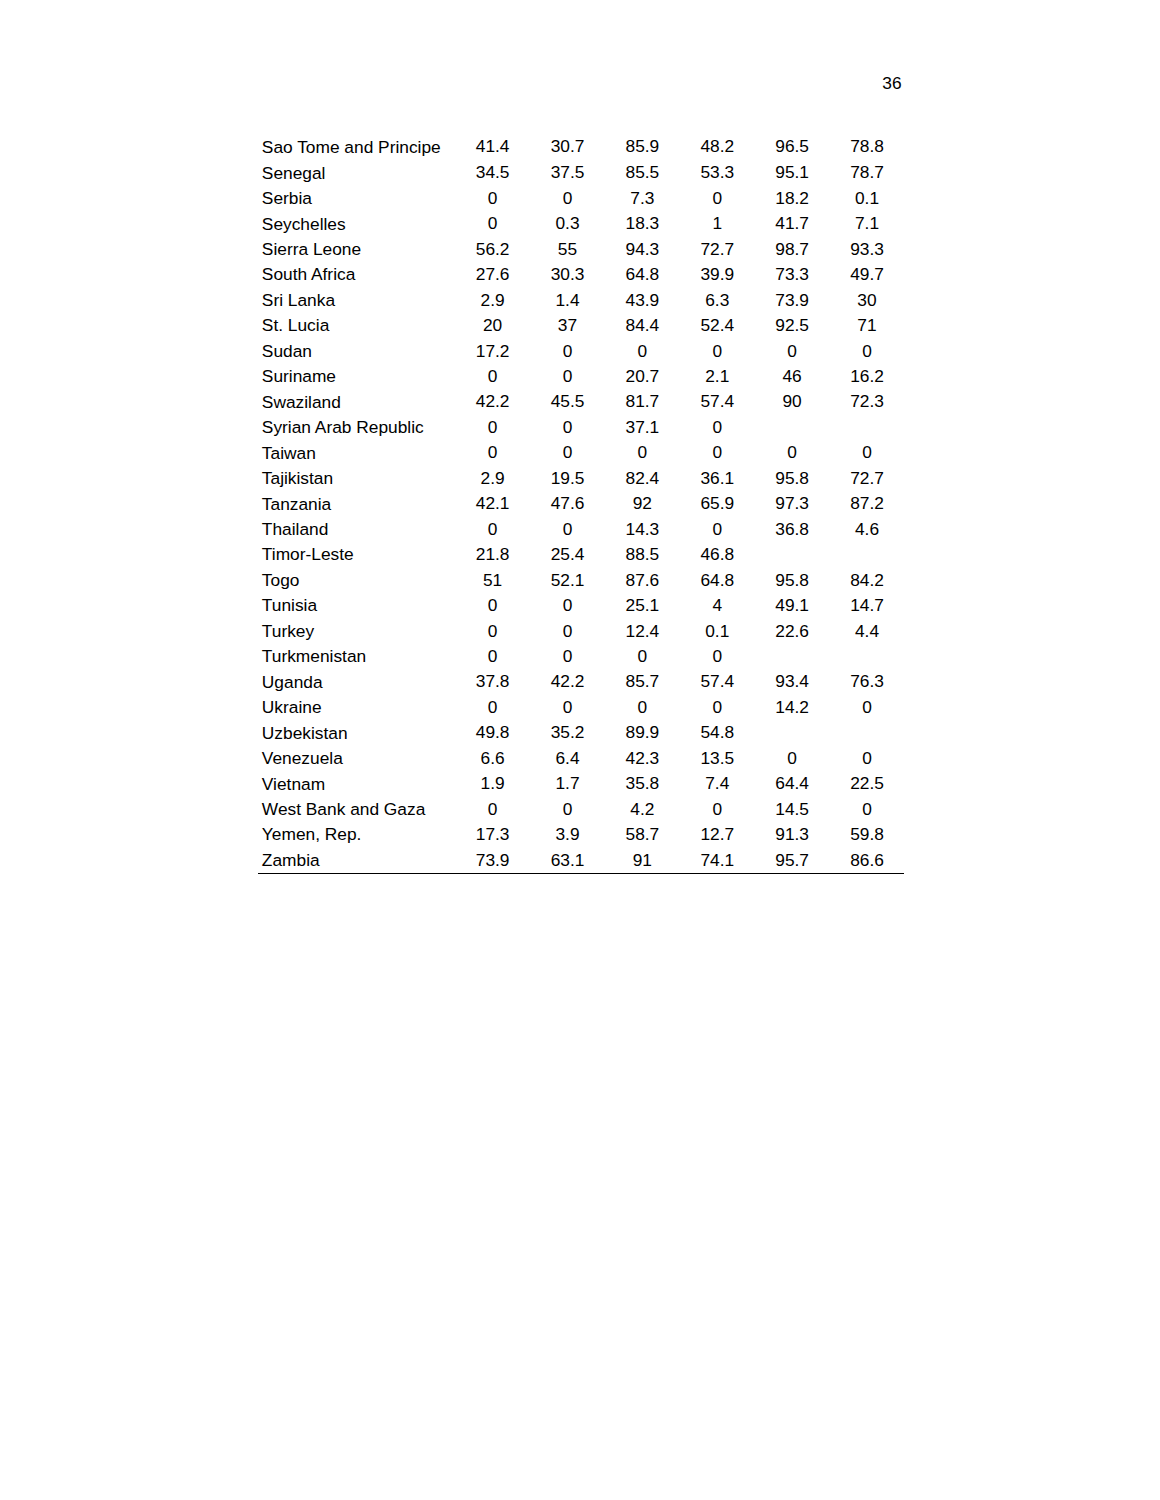36
| Sao Tome and Principe | 41.4 | 30.7 | 85.9 | 48.2 | 96.5 | 78.8 |
| Senegal | 34.5 | 37.5 | 85.5 | 53.3 | 95.1 | 78.7 |
| Serbia | 0 | 0 | 7.3 | 0 | 18.2 | 0.1 |
| Seychelles | 0 | 0.3 | 18.3 | 1 | 41.7 | 7.1 |
| Sierra Leone | 56.2 | 55 | 94.3 | 72.7 | 98.7 | 93.3 |
| South Africa | 27.6 | 30.3 | 64.8 | 39.9 | 73.3 | 49.7 |
| Sri Lanka | 2.9 | 1.4 | 43.9 | 6.3 | 73.9 | 30 |
| St. Lucia | 20 | 37 | 84.4 | 52.4 | 92.5 | 71 |
| Sudan | 17.2 | 0 | 0 | 0 | 0 | 0 |
| Suriname | 0 | 0 | 20.7 | 2.1 | 46 | 16.2 |
| Swaziland | 42.2 | 45.5 | 81.7 | 57.4 | 90 | 72.3 |
| Syrian Arab Republic | 0 | 0 | 37.1 | 0 | | |
| Taiwan | 0 | 0 | 0 | 0 | 0 | 0 |
| Tajikistan | 2.9 | 19.5 | 82.4 | 36.1 | 95.8 | 72.7 |
| Tanzania | 42.1 | 47.6 | 92 | 65.9 | 97.3 | 87.2 |
| Thailand | 0 | 0 | 14.3 | 0 | 36.8 | 4.6 |
| Timor-Leste | 21.8 | 25.4 | 88.5 | 46.8 | | |
| Togo | 51 | 52.1 | 87.6 | 64.8 | 95.8 | 84.2 |
| Tunisia | 0 | 0 | 25.1 | 4 | 49.1 | 14.7 |
| Turkey | 0 | 0 | 12.4 | 0.1 | 22.6 | 4.4 |
| Turkmenistan | 0 | 0 | 0 | 0 | | |
| Uganda | 37.8 | 42.2 | 85.7 | 57.4 | 93.4 | 76.3 |
| Ukraine | 0 | 0 | 0 | 0 | 14.2 | 0 |
| Uzbekistan | 49.8 | 35.2 | 89.9 | 54.8 | | |
| Venezuela | 6.6 | 6.4 | 42.3 | 13.5 | 0 | 0 |
| Vietnam | 1.9 | 1.7 | 35.8 | 7.4 | 64.4 | 22.5 |
| West Bank and Gaza | 0 | 0 | 4.2 | 0 | 14.5 | 0 |
| Yemen, Rep. | 17.3 | 3.9 | 58.7 | 12.7 | 91.3 | 59.8 |
| Zambia | 73.9 | 63.1 | 91 | 74.1 | 95.7 | 86.6 |